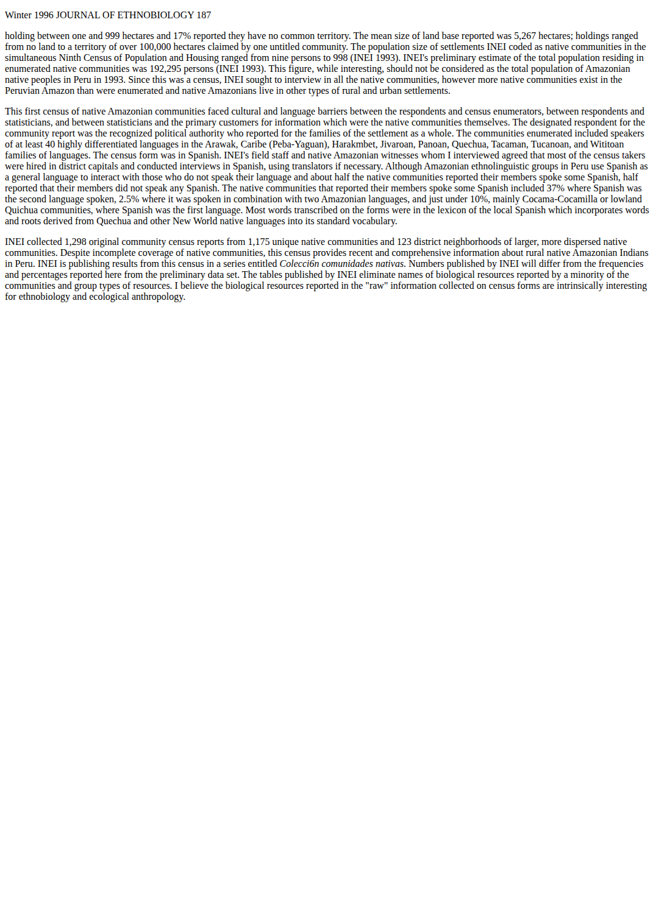Winter 1996 JOURNAL OF ETHNOBIOLOGY 187
holding between one and 999 hectares and 17% reported they have no common territory. The mean size of land base reported was 5,267 hectares; holdings ranged from no land to a territory of over 100,000 hectares claimed by one untitled community. The population size of settlements INEI coded as native communities in the simultaneous Ninth Census of Population and Housing ranged from nine persons to 998 (INEI 1993). INEI's preliminary estimate of the total population residing in enumerated native communities was 192,295 persons (INEI 1993). This figure, while interesting, should not be considered as the total population of Amazonian native peoples in Peru in 1993. Since this was a census, INEI sought to interview in all the native communities, however more native communities exist in the Peruvian Amazon than were enumerated and native Amazonians live in other types of rural and urban settlements.
This first census of native Amazonian communities faced cultural and language barriers between the respondents and census enumerators, between respondents and statisticians, and between statisticians and the primary customers for information which were the native communities themselves. The designated respondent for the community report was the recognized political authority who reported for the families of the settlement as a whole. The communities enumerated included speakers of at least 40 highly differentiated languages in the Arawak, Caribe (Peba-Yaguan), Harakmbet, Jivaroan, Panoan, Quechua, Tacaman, Tucanoan, and Wititoan families of languages. The census form was in Spanish. INEI's field staff and native Amazonian witnesses whom I interviewed agreed that most of the census takers were hired in district capitals and conducted interviews in Spanish, using translators if necessary. Although Amazonian ethnolinguistic groups in Peru use Spanish as a general language to interact with those who do not speak their language and about half the native communities reported their members spoke some Spanish, half reported that their members did not speak any Spanish. The native communities that reported their members spoke some Spanish included 37% where Spanish was the second language spoken, 2.5% where it was spoken in combination with two Amazonian languages, and just under 10%, mainly Cocama-Cocamilla or lowland Quichua communities, where Spanish was the first language. Most words transcribed on the forms were in the lexicon of the local Spanish which incorporates words and roots derived from Quechua and other New World native languages into its standard vocabulary.
INEI collected 1,298 original community census reports from 1,175 unique native communities and 123 district neighborhoods of larger, more dispersed native communities. Despite incomplete coverage of native communities, this census provides recent and comprehensive information about rural native Amazonian Indians in Peru. INEI is publishing results from this census in a series entitled Colecci6n comunidades nativas. Numbers published by INEI will differ from the frequencies and percentages reported here from the preliminary data set. The tables published by INEI eliminate names of biological resources reported by a minority of the communities and group types of resources. I believe the biological resources reported in the "raw" information collected on census forms are intrinsically interesting for ethnobiology and ecological anthropology.